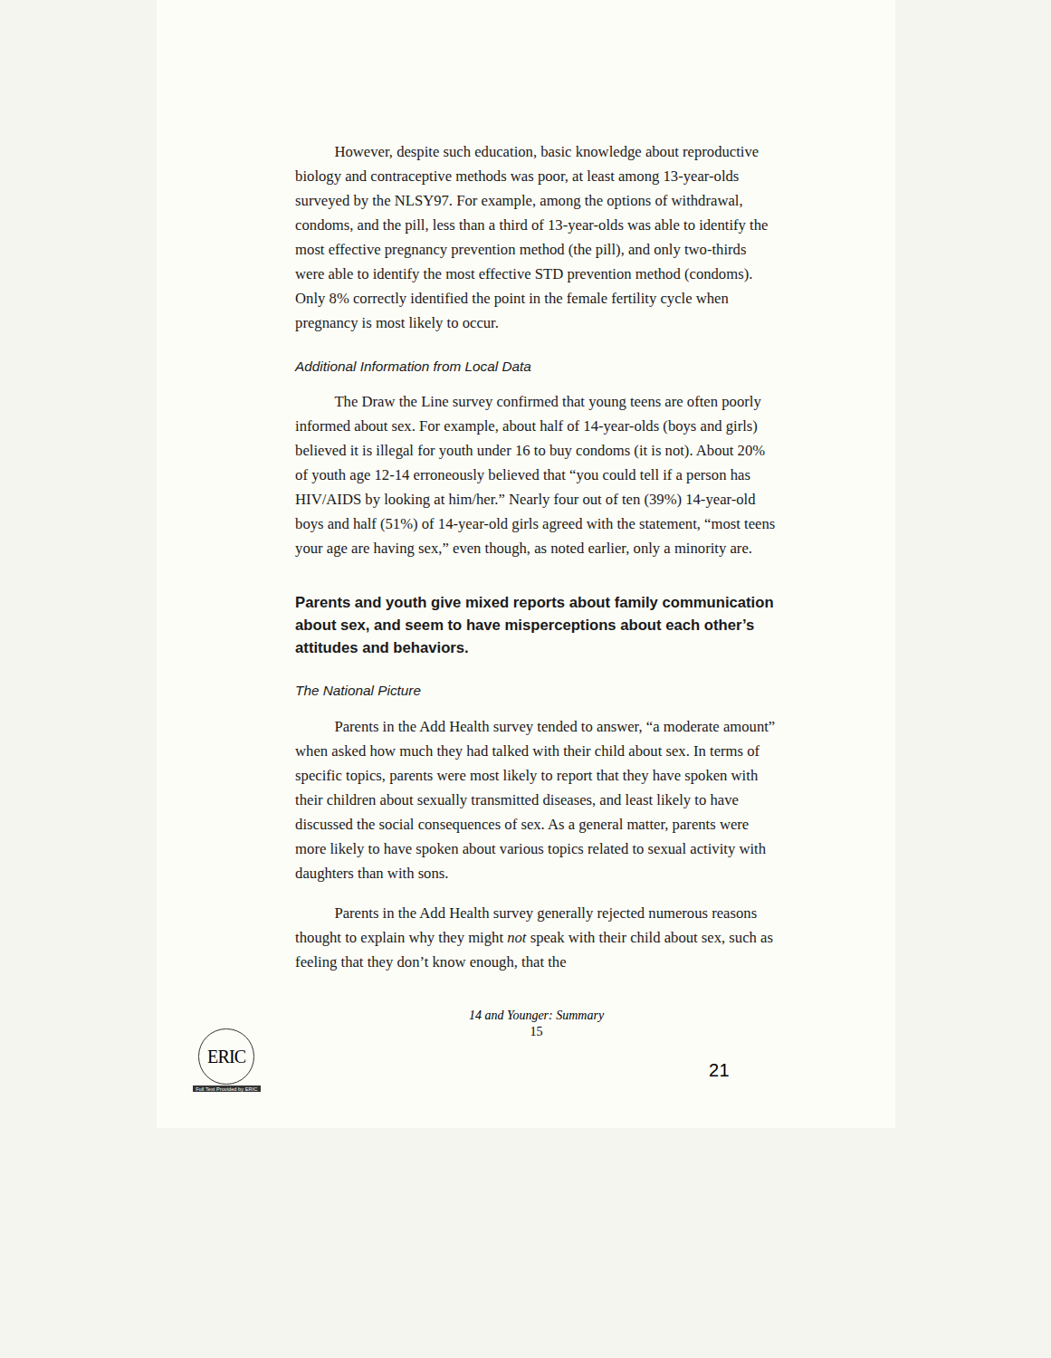However, despite such education, basic knowledge about reproductive biology and contraceptive methods was poor, at least among 13-year-olds surveyed by the NLSY97. For example, among the options of withdrawal, condoms, and the pill, less than a third of 13-year-olds was able to identify the most effective pregnancy prevention method (the pill), and only two-thirds were able to identify the most effective STD prevention method (condoms). Only 8% correctly identified the point in the female fertility cycle when pregnancy is most likely to occur.
Additional Information from Local Data
The Draw the Line survey confirmed that young teens are often poorly informed about sex. For example, about half of 14-year-olds (boys and girls) believed it is illegal for youth under 16 to buy condoms (it is not). About 20% of youth age 12-14 erroneously believed that “you could tell if a person has HIV/AIDS by looking at him/her.” Nearly four out of ten (39%) 14-year-old boys and half (51%) of 14-year-old girls agreed with the statement, “most teens your age are having sex,” even though, as noted earlier, only a minority are.
Parents and youth give mixed reports about family communication about sex, and seem to have misperceptions about each other’s attitudes and behaviors.
The National Picture
Parents in the Add Health survey tended to answer, “a moderate amount” when asked how much they had talked with their child about sex. In terms of specific topics, parents were most likely to report that they have spoken with their children about sexually transmitted diseases, and least likely to have discussed the social consequences of sex. As a general matter, parents were more likely to have spoken about various topics related to sexual activity with daughters than with sons.
Parents in the Add Health survey generally rejected numerous reasons thought to explain why they might not speak with their child about sex, such as feeling that they don’t know enough, that the
14 and Younger: Summary
15
21
ERIC
Full Text Provided by ERIC